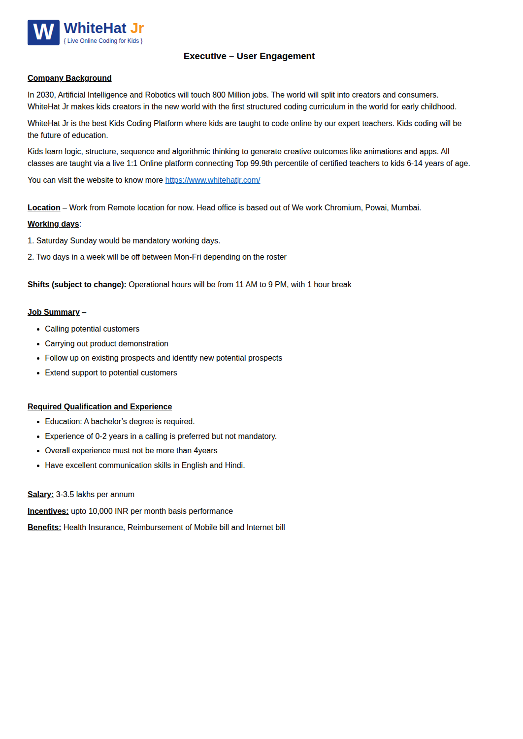W WhiteHat Jr
{ Live Online Coding for Kids }
Executive – User Engagement
Company Background
In 2030, Artificial Intelligence and Robotics will touch 800 Million jobs. The world will split into creators and consumers. WhiteHat Jr makes kids creators in the new world with the first structured coding curriculum in the world for early childhood.
WhiteHat Jr is the best Kids Coding Platform where kids are taught to code online by our expert teachers. Kids coding will be the future of education.
Kids learn logic, structure, sequence and algorithmic thinking to generate creative outcomes like animations and apps. All classes are taught via a live 1:1 Online platform connecting Top 99.9th percentile of certified teachers to kids 6-14 years of age.
You can visit the website to know more https://www.whitehatjr.com/
Location – Work from Remote location for now. Head office is based out of We work Chromium, Powai, Mumbai.
Working days:
1. Saturday Sunday would be mandatory working days.
2. Two days in a week will be off between Mon-Fri depending on the roster
Shifts (subject to change): Operational hours will be from 11 AM to 9 PM, with 1 hour break
Job Summary –
Calling potential customers
Carrying out product demonstration
Follow up on existing prospects and identify new potential prospects
Extend support to potential customers
Required Qualification and Experience
Education: A bachelor’s degree is required.
Experience of 0-2 years in a calling is preferred but not mandatory.
Overall experience must not be more than 4years
Have excellent communication skills in English and Hindi.
Salary: 3-3.5 lakhs per annum
Incentives: upto 10,000 INR per month basis performance
Benefits: Health Insurance, Reimbursement of Mobile bill and Internet bill